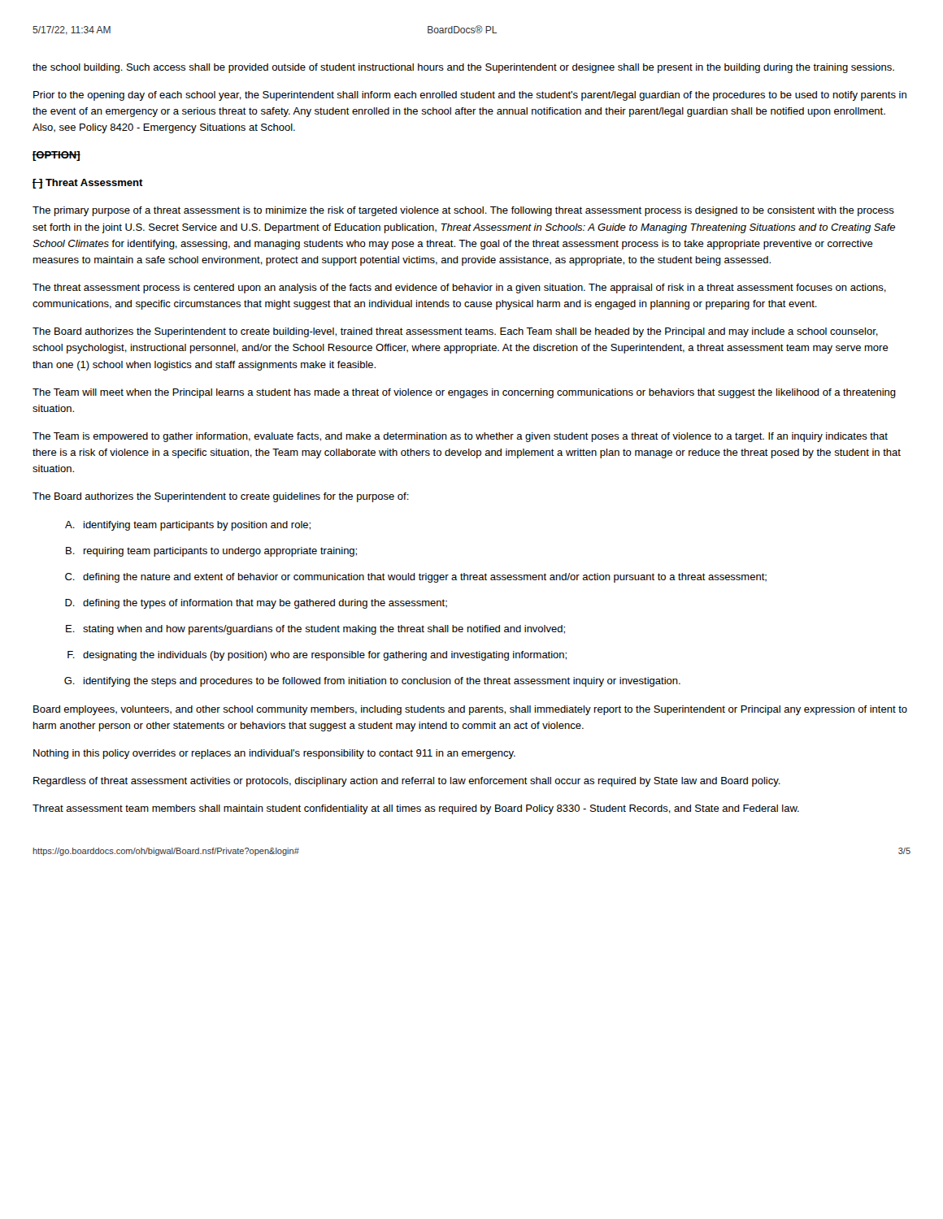5/17/22, 11:34 AM
BoardDocs® PL
the school building. Such access shall be provided outside of student instructional hours and the Superintendent or designee shall be present in the building during the training sessions.
Prior to the opening day of each school year, the Superintendent shall inform each enrolled student and the student's parent/legal guardian of the procedures to be used to notify parents in the event of an emergency or a serious threat to safety. Any student enrolled in the school after the annual notification and their parent/legal guardian shall be notified upon enrollment. Also, see Policy 8420 - Emergency Situations at School.
[OPTION]
[ ] Threat Assessment
The primary purpose of a threat assessment is to minimize the risk of targeted violence at school. The following threat assessment process is designed to be consistent with the process set forth in the joint U.S. Secret Service and U.S. Department of Education publication, Threat Assessment in Schools: A Guide to Managing Threatening Situations and to Creating Safe School Climates for identifying, assessing, and managing students who may pose a threat. The goal of the threat assessment process is to take appropriate preventive or corrective measures to maintain a safe school environment, protect and support potential victims, and provide assistance, as appropriate, to the student being assessed.
The threat assessment process is centered upon an analysis of the facts and evidence of behavior in a given situation. The appraisal of risk in a threat assessment focuses on actions, communications, and specific circumstances that might suggest that an individual intends to cause physical harm and is engaged in planning or preparing for that event.
The Board authorizes the Superintendent to create building-level, trained threat assessment teams. Each Team shall be headed by the Principal and may include a school counselor, school psychologist, instructional personnel, and/or the School Resource Officer, where appropriate. At the discretion of the Superintendent, a threat assessment team may serve more than one (1) school when logistics and staff assignments make it feasible.
The Team will meet when the Principal learns a student has made a threat of violence or engages in concerning communications or behaviors that suggest the likelihood of a threatening situation.
The Team is empowered to gather information, evaluate facts, and make a determination as to whether a given student poses a threat of violence to a target. If an inquiry indicates that there is a risk of violence in a specific situation, the Team may collaborate with others to develop and implement a written plan to manage or reduce the threat posed by the student in that situation.
The Board authorizes the Superintendent to create guidelines for the purpose of:
identifying team participants by position and role;
requiring team participants to undergo appropriate training;
defining the nature and extent of behavior or communication that would trigger a threat assessment and/or action pursuant to a threat assessment;
defining the types of information that may be gathered during the assessment;
stating when and how parents/guardians of the student making the threat shall be notified and involved;
designating the individuals (by position) who are responsible for gathering and investigating information;
identifying the steps and procedures to be followed from initiation to conclusion of the threat assessment inquiry or investigation.
Board employees, volunteers, and other school community members, including students and parents, shall immediately report to the Superintendent or Principal any expression of intent to harm another person or other statements or behaviors that suggest a student may intend to commit an act of violence.
Nothing in this policy overrides or replaces an individual's responsibility to contact 911 in an emergency.
Regardless of threat assessment activities or protocols, disciplinary action and referral to law enforcement shall occur as required by State law and Board policy.
Threat assessment team members shall maintain student confidentiality at all times as required by Board Policy 8330 - Student Records, and State and Federal law.
https://go.boarddocs.com/oh/bigwal/Board.nsf/Private?open&login#
3/5